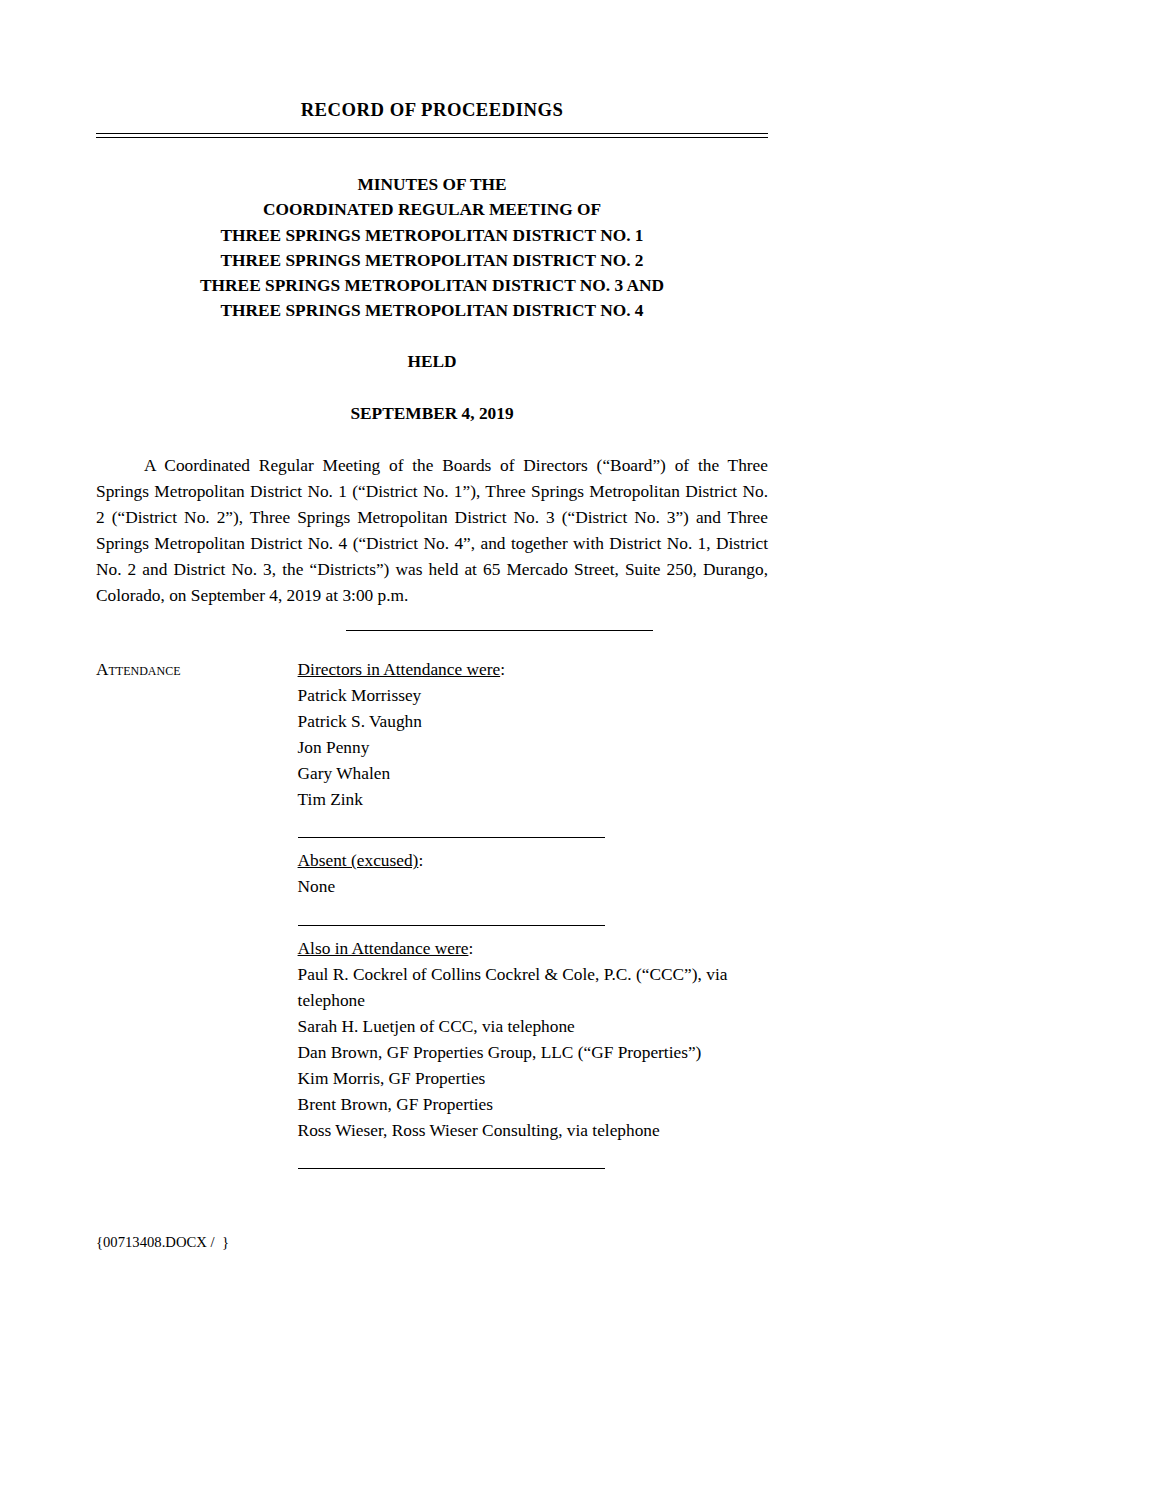RECORD OF PROCEEDINGS
MINUTES OF THE
COORDINATED REGULAR MEETING OF
THREE SPRINGS METROPOLITAN DISTRICT NO. 1
THREE SPRINGS METROPOLITAN DISTRICT NO. 2
THREE SPRINGS METROPOLITAN DISTRICT NO. 3 AND
THREE SPRINGS METROPOLITAN DISTRICT NO. 4
HELD
SEPTEMBER 4, 2019
A Coordinated Regular Meeting of the Boards of Directors (“Board”) of the Three Springs Metropolitan District No. 1 (“District No. 1”), Three Springs Metropolitan District No. 2 (“District No. 2”), Three Springs Metropolitan District No. 3 (“District No. 3”) and Three Springs Metropolitan District No. 4 (“District No. 4”, and together with District No. 1, District No. 2 and District No. 3, the “Districts”) was held at 65 Mercado Street, Suite 250, Durango, Colorado, on September 4, 2019 at 3:00 p.m.
| Attendance | Directors in Attendance were : Patrick Morrissey Patrick S. Vaughn Jon Penny Gary Whalen Tim Zink Absent (excused) : None Also in Attendance were : Paul R. Cockrel of Collins Cockrel & Cole, P.C. (“CCC”), via telephone Sarah H. Luetjen of CCC, via telephone Dan Brown, GF Properties Group, LLC (“GF Properties”) Kim Morris, GF Properties Brent Brown, GF Properties Ross Wieser, Ross Wieser Consulting, via telephone |
{00713408.DOCX / }